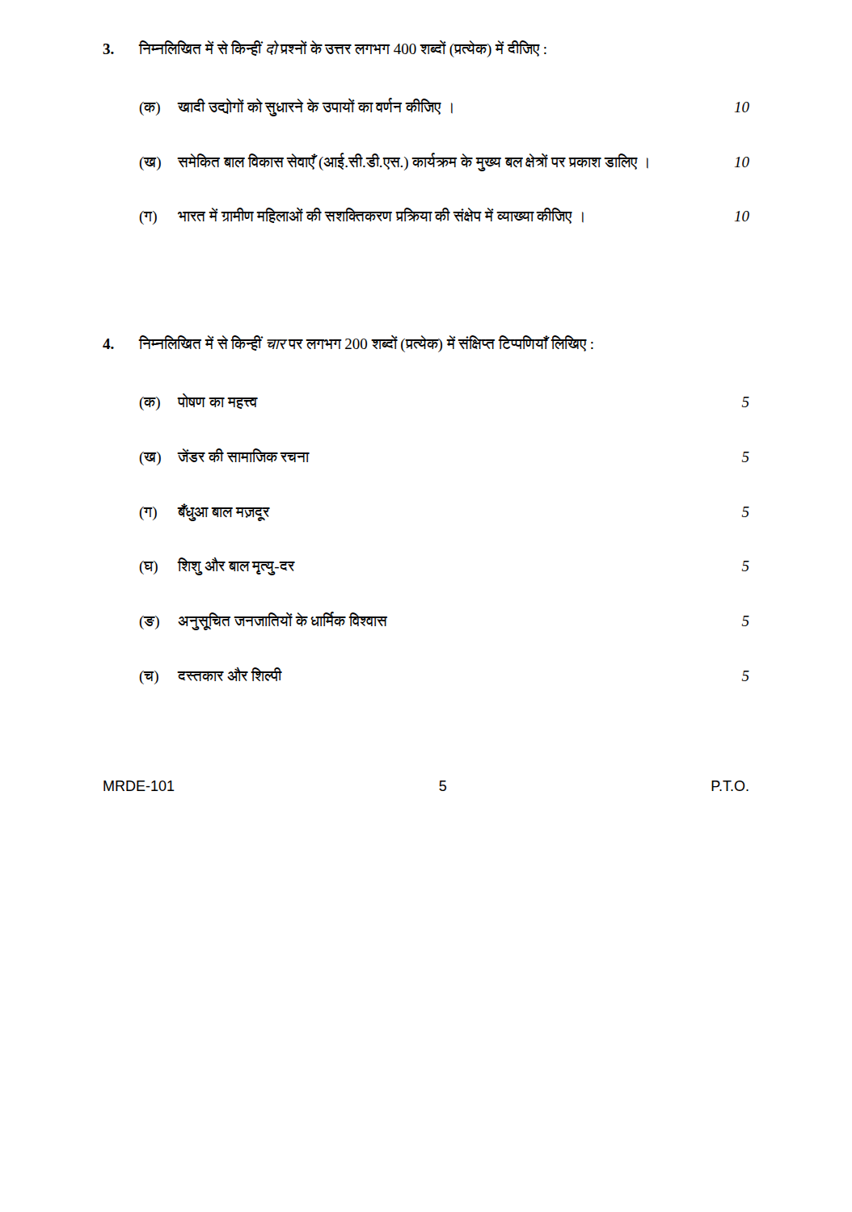3.
निम्नलिखित में से किन्हीं दो प्रश्नों के उत्तर लगभग 400 शब्दों (प्रत्येक) में दीजिए :
(क)
खादी उद्योगों को सुधारने के उपायों का वर्णन कीजिए ।
10
(ख)
समेकित बाल विकास सेवाएँ (आई.सी.डी.एस.) कार्यक्रम के मुख्य बल क्षेत्रों पर प्रकाश डालिए ।
10
(ग)
भारत में ग्रामीण महिलाओं की सशक्तिकरण प्रक्रिया की संक्षेप में व्याख्या कीजिए ।
10
4.
निम्नलिखित में से किन्हीं चार पर लगभग 200 शब्दों (प्रत्येक) में संक्षिप्त टिप्पणियाँ लिखिए :
(क)
पोषण का महत्त्व
5
(ख)
जेंडर की सामाजिक रचना
5
(ग)
बँधुआ बाल मज़दूर
5
(घ)
शिशु और बाल मृत्यु-दर
5
(ङ)
अनुसूचित जनजातियों के धार्मिक विश्वास
5
(च)
दस्तकार और शिल्पी
5
MRDE-101 5 P.T.O.